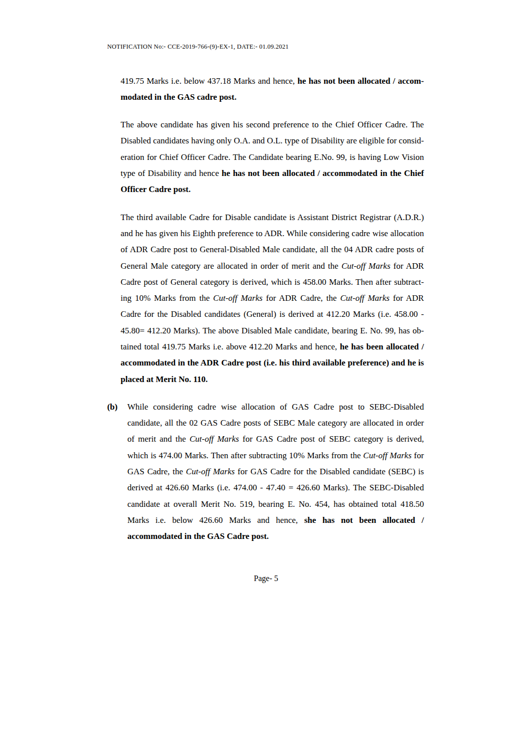NOTIFICATION No:- CCE-2019-766-(9)-EX-1, DATE:- 01.09.2021
419.75 Marks i.e. below 437.18 Marks and hence, he has not been allocated / accommodated in the GAS cadre post.
The above candidate has given his second preference to the Chief Officer Cadre. The Disabled candidates having only O.A. and O.L. type of Disability are eligible for consideration for Chief Officer Cadre. The Candidate bearing E.No. 99, is having Low Vision type of Disability and hence he has not been allocated / accommodated in the Chief Officer Cadre post.
The third available Cadre for Disable candidate is Assistant District Registrar (A.D.R.) and he has given his Eighth preference to ADR. While considering cadre wise allocation of ADR Cadre post to General-Disabled Male candidate, all the 04 ADR cadre posts of General Male category are allocated in order of merit and the Cut-off Marks for ADR Cadre post of General category is derived, which is 458.00 Marks. Then after subtracting 10% Marks from the Cut-off Marks for ADR Cadre, the Cut-off Marks for ADR Cadre for the Disabled candidates (General) is derived at 412.20 Marks (i.e. 458.00 - 45.80= 412.20 Marks). The above Disabled Male candidate, bearing E. No. 99, has obtained total 419.75 Marks i.e. above 412.20 Marks and hence, he has been allocated / accommodated in the ADR Cadre post (i.e. his third available preference) and he is placed at Merit No. 110.
(b)
While considering cadre wise allocation of GAS Cadre post to SEBC-Disabled candidate, all the 02 GAS Cadre posts of SEBC Male category are allocated in order of merit and the Cut-off Marks for GAS Cadre post of SEBC category is derived, which is 474.00 Marks. Then after subtracting 10% Marks from the Cut-off Marks for GAS Cadre, the Cut-off Marks for GAS Cadre for the Disabled candidate (SEBC) is derived at 426.60 Marks (i.e. 474.00 - 47.40 = 426.60 Marks). The SEBC-Disabled candidate at overall Merit No. 519, bearing E. No. 454, has obtained total 418.50 Marks i.e. below 426.60 Marks and hence, she has not been allocated / accommodated in the GAS Cadre post.
Page- 5